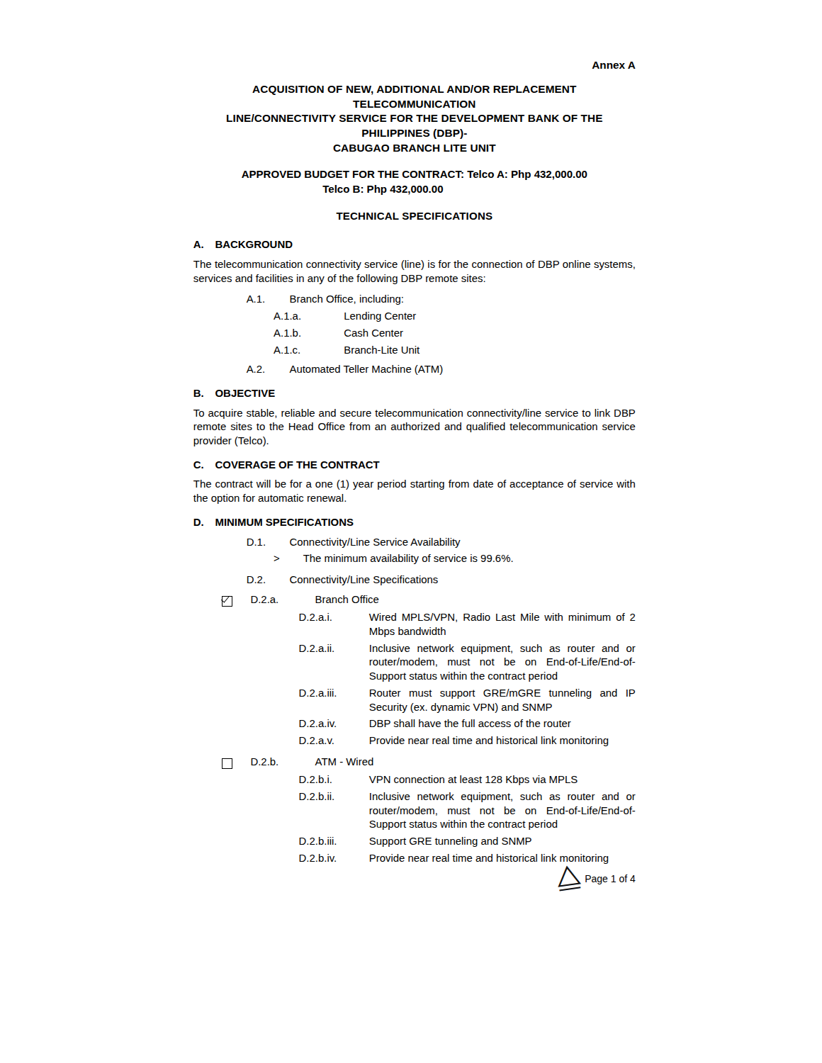Annex A
ACQUISITION OF NEW, ADDITIONAL AND/OR REPLACEMENT TELECOMMUNICATION
LINE/CONNECTIVITY SERVICE FOR THE DEVELOPMENT BANK OF THE PHILIPPINES (DBP)-
CABUGAO BRANCH LITE UNIT
APPROVED BUDGET FOR THE CONTRACT: Telco A: Php 432,000.00 Telco B: Php 432,000.00
TECHNICAL SPECIFICATIONS
A. BACKGROUND
The telecommunication connectivity service (line) is for the connection of DBP online systems, services and facilities in any of the following DBP remote sites:
A.1.
Branch Office, including:
A.1.a.
Lending Center
A.1.b.
Cash Center
A.1.c.
Branch-Lite Unit
A.2.
Automated Teller Machine (ATM)
B. OBJECTIVE
To acquire stable, reliable and secure telecommunication connectivity/line service to link DBP remote sites to the Head Office from an authorized and qualified telecommunication service provider (Telco).
C. COVERAGE OF THE CONTRACT
The contract will be for a one (1) year period starting from date of acceptance of service with the option for automatic renewal.
D. MINIMUM SPECIFICATIONS
D.1.
Connectivity/Line Service Availability
>
The minimum availability of service is 99.6%.
D.2.
Connectivity/Line Specifications
D.2.a.
Branch Office
D.2.a.i.
Wired MPLS/VPN, Radio Last Mile with minimum of 2 Mbps bandwidth
D.2.a.ii.
Inclusive network equipment, such as router and or router/modem, must not be on End-of-Life/End-of-Support status within the contract period
D.2.a.iii.
Router must support GRE/mGRE tunneling and IP Security (ex. dynamic VPN) and SNMP
D.2.a.iv.
DBP shall have the full access of the router
D.2.a.v.
Provide near real time and historical link monitoring
D.2.b.
ATM - Wired
D.2.b.i.
VPN connection at least 128 Kbps via MPLS
D.2.b.ii.
Inclusive network equipment, such as router and or router/modem, must not be on End-of-Life/End-of-Support status within the contract period
D.2.b.iii.
Support GRE tunneling and SNMP
D.2.b.iv.
Provide near real time and historical link monitoring
 ⧋
Page 1 of 4